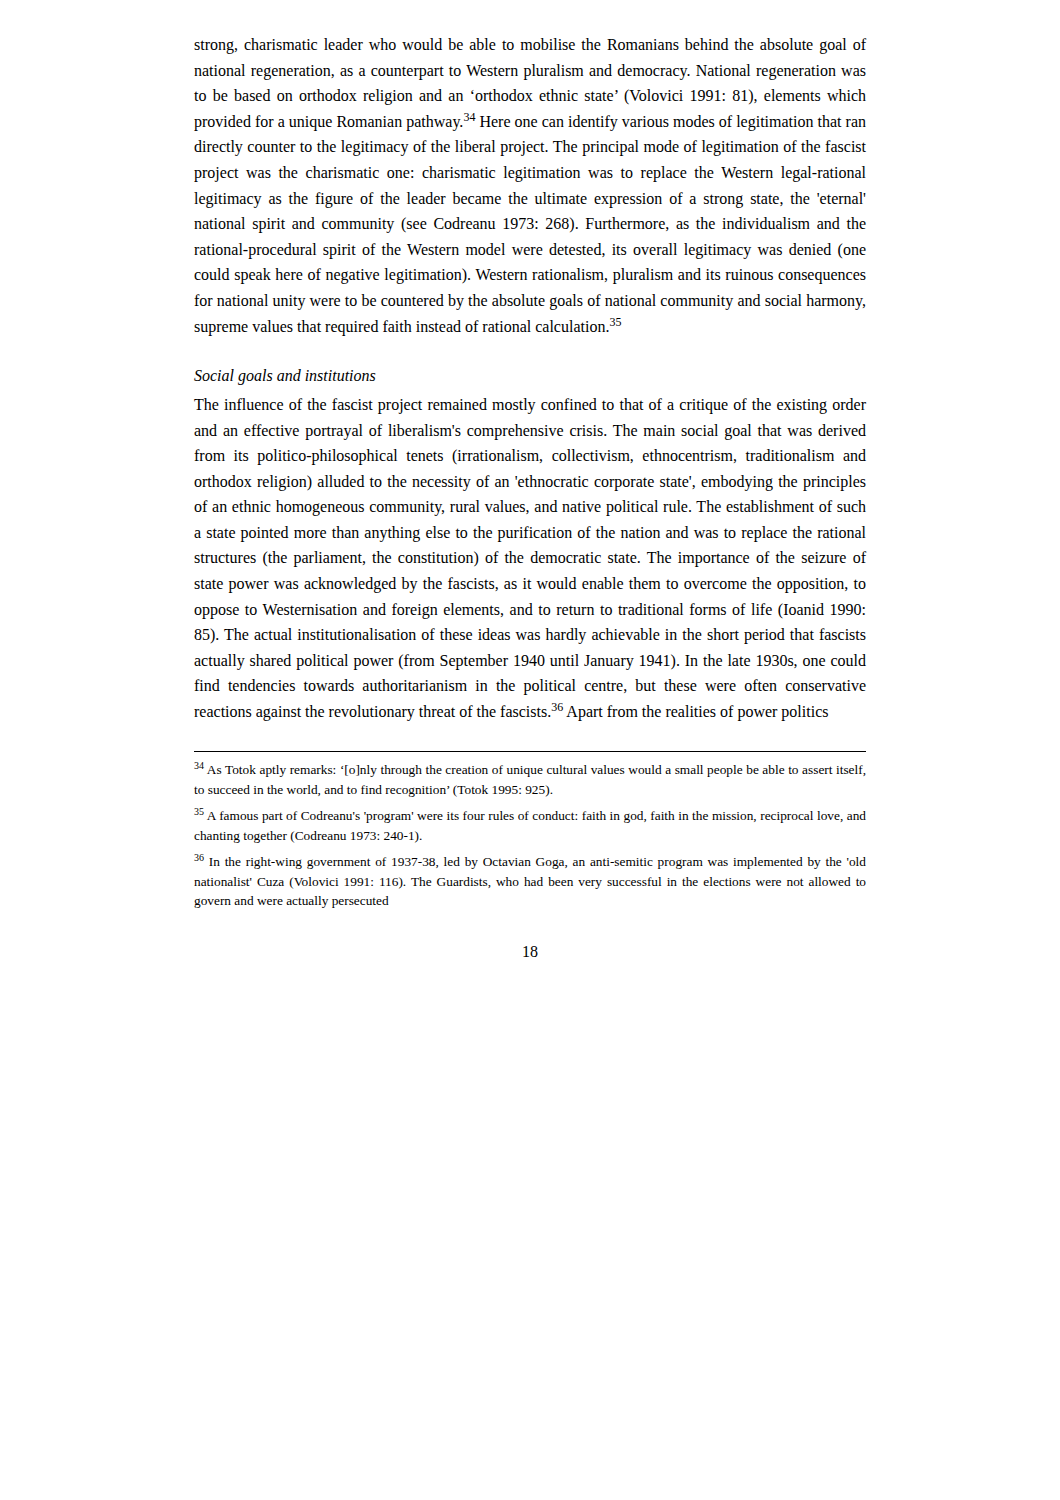strong, charismatic leader who would be able to mobilise the Romanians behind the absolute goal of national regeneration, as a counterpart to Western pluralism and democracy. National regeneration was to be based on orthodox religion and an ‘orthodox ethnic state’ (Volovici 1991: 81), elements which provided for a unique Romanian pathway.34 Here one can identify various modes of legitimation that ran directly counter to the legitimacy of the liberal project. The principal mode of legitimation of the fascist project was the charismatic one: charismatic legitimation was to replace the Western legal-rational legitimacy as the figure of the leader became the ultimate expression of a strong state, the 'eternal' national spirit and community (see Codreanu 1973: 268). Furthermore, as the individualism and the rational-procedural spirit of the Western model were detested, its overall legitimacy was denied (one could speak here of negative legitimation). Western rationalism, pluralism and its ruinous consequences for national unity were to be countered by the absolute goals of national community and social harmony, supreme values that required faith instead of rational calculation.35
Social goals and institutions
The influence of the fascist project remained mostly confined to that of a critique of the existing order and an effective portrayal of liberalism's comprehensive crisis. The main social goal that was derived from its politico-philosophical tenets (irrationalism, collectivism, ethnocentrism, traditionalism and orthodox religion) alluded to the necessity of an 'ethnocratic corporate state', embodying the principles of an ethnic homogeneous community, rural values, and native political rule. The establishment of such a state pointed more than anything else to the purification of the nation and was to replace the rational structures (the parliament, the constitution) of the democratic state. The importance of the seizure of state power was acknowledged by the fascists, as it would enable them to overcome the opposition, to oppose to Westernisation and foreign elements, and to return to traditional forms of life (Ioanid 1990: 85). The actual institutionalisation of these ideas was hardly achievable in the short period that fascists actually shared political power (from September 1940 until January 1941). In the late 1930s, one could find tendencies towards authoritarianism in the political centre, but these were often conservative reactions against the revolutionary threat of the fascists.36 Apart from the realities of power politics
34 As Totok aptly remarks: ‘[o]nly through the creation of unique cultural values would a small people be able to assert itself, to succeed in the world, and to find recognition’ (Totok 1995: 925).
35 A famous part of Codreanu's 'program' were its four rules of conduct: faith in god, faith in the mission, reciprocal love, and chanting together (Codreanu 1973: 240-1).
36 In the right-wing government of 1937-38, led by Octavian Goga, an anti-semitic program was implemented by the 'old nationalist' Cuza (Volovici 1991: 116). The Guardists, who had been very successful in the elections were not allowed to govern and were actually persecuted
18